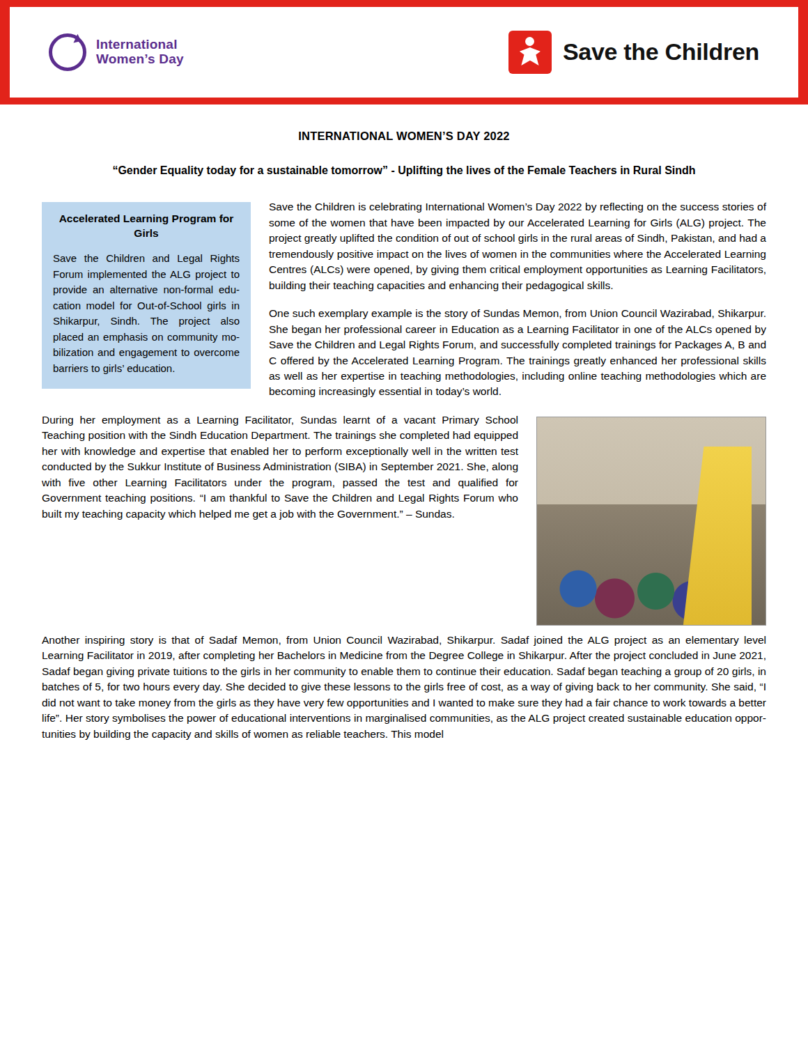International
Women’s Day
Save the Children
INTERNATIONAL WOMEN’S DAY 2022
“Gender Equality today for a sustainable tomorrow” - Uplifting the lives of the Female Teachers in Rural Sindh
Accelerated Learning Program for Girls
Save the Children and Legal Rights Forum implemented the ALG project to provide an alternative non-formal education model for Out-of-School girls in Shikarpur, Sindh. The project also placed an emphasis on community mobilization and engagement to overcome barriers to girls’ education.
Save the Children is celebrating International Women’s Day 2022 by reflecting on the success stories of some of the women that have been impacted by our Accelerated Learning for Girls (ALG) project. The project greatly uplifted the condition of out of school girls in the rural areas of Sindh, Pakistan, and had a tremendously positive impact on the lives of women in the communities where the Accelerated Learning Centres (ALCs) were opened, by giving them critical employment opportunities as Learning Facilitators, building their teaching capacities and enhancing their pedagogical skills.
One such exemplary example is the story of Sundas Memon, from Union Council Wazirabad, Shikarpur. She began her professional career in Education as a Learning Facilitator in one of the ALCs opened by Save the Children and Legal Rights Forum, and successfully completed trainings for Packages A, B and C offered by the Accelerated Learning Program. The trainings greatly enhanced her professional skills as well as her expertise in teaching methodologies, including online teaching methodologies which are becoming increasingly essential in today’s world.
During her employment as a Learning Facilitator, Sundas learnt of a vacant Primary School Teaching position with the Sindh Education Department. The trainings she completed had equipped her with knowledge and expertise that enabled her to perform exceptionally well in the written test conducted by the Sukkur Institute of Business Administration (SIBA) in September 2021. She, along with five other Learning Facilitators under the program, passed the test and qualified for Government teaching positions. “I am thankful to Save the Children and Legal Rights Forum who built my teaching capacity which helped me get a job with the Government.” – Sundas.
Another inspiring story is that of Sadaf Memon, from Union Council Wazirabad, Shikarpur. Sadaf joined the ALG project as an elementary level Learning Facilitator in 2019, after completing her Bachelors in Medicine from the Degree College in Shikarpur. After the project concluded in June 2021, Sadaf began giving private tuitions to the girls in her community to enable them to continue their education. Sadaf began teaching a group of 20 girls, in batches of 5, for two hours every day. She decided to give these lessons to the girls free of cost, as a way of giving back to her community. She said, “I did not want to take money from the girls as they have very few opportunities and I wanted to make sure they had a fair chance to work towards a better life”. Her story symbolises the power of educational interventions in marginalised communities, as the ALG project created sustainable education opportunities by building the capacity and skills of women as reliable teachers. This model